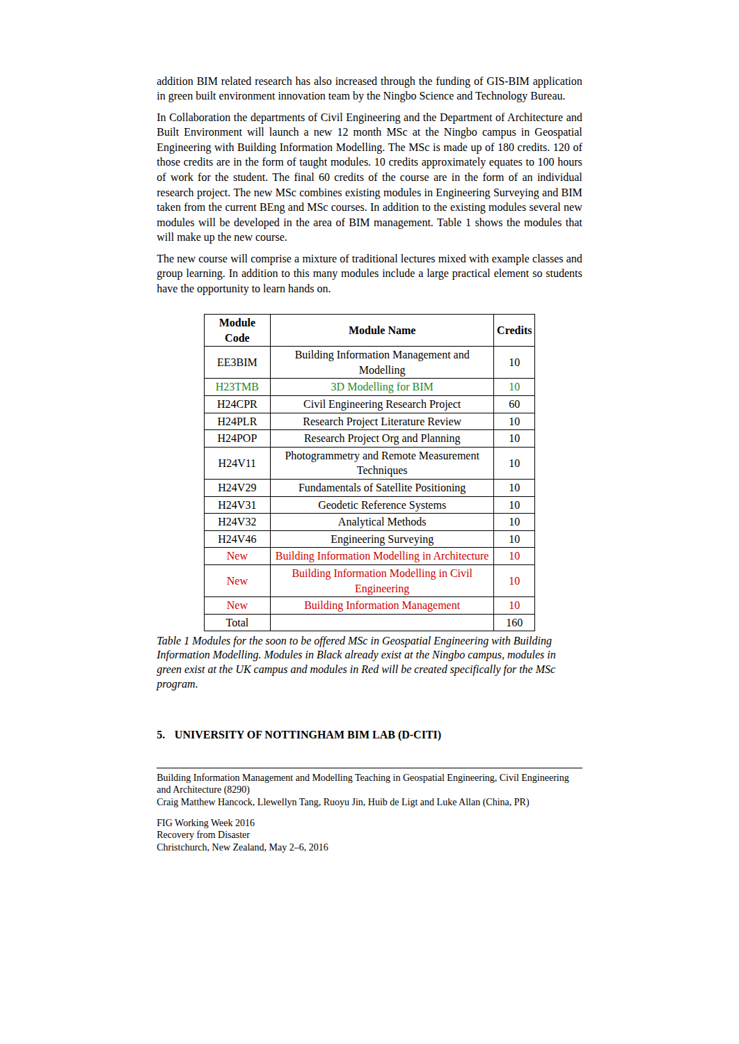addition BIM related research has also increased through the funding of GIS-BIM application in green built environment innovation team by the Ningbo Science and Technology Bureau.
In Collaboration the departments of Civil Engineering and the Department of Architecture and Built Environment will launch a new 12 month MSc at the Ningbo campus in Geospatial Engineering with Building Information Modelling. The MSc is made up of 180 credits. 120 of those credits are in the form of taught modules. 10 credits approximately equates to 100 hours of work for the student. The final 60 credits of the course are in the form of an individual research project. The new MSc combines existing modules in Engineering Surveying and BIM taken from the current BEng and MSc courses. In addition to the existing modules several new modules will be developed in the area of BIM management. Table 1 shows the modules that will make up the new course.
The new course will comprise a mixture of traditional lectures mixed with example classes and group learning. In addition to this many modules include a large practical element so students have the opportunity to learn hands on.
| Module Code | Module Name | Credits |
| --- | --- | --- |
| EE3BIM | Building Information Management and Modelling | 10 |
| H23TMB | 3D Modelling for BIM | 10 |
| H24CPR | Civil Engineering Research Project | 60 |
| H24PLR | Research Project Literature Review | 10 |
| H24POP | Research Project Org and Planning | 10 |
| H24V11 | Photogrammetry and Remote Measurement Techniques | 10 |
| H24V29 | Fundamentals of Satellite Positioning | 10 |
| H24V31 | Geodetic Reference Systems | 10 |
| H24V32 | Analytical Methods | 10 |
| H24V46 | Engineering Surveying | 10 |
| New | Building Information Modelling in Architecture | 10 |
| New | Building Information Modelling in Civil Engineering | 10 |
| New | Building Information Management | 10 |
| Total | | 160 |
Table 1 Modules for the soon to be offered MSc in Geospatial Engineering with Building Information Modelling. Modules in Black already exist at the Ningbo campus, modules in green exist at the UK campus and modules in Red will be created specifically for the MSc program.
5. UNIVERSITY OF NOTTINGHAM BIM LAB (D-CiTi)
Building Information Management and Modelling Teaching in Geospatial Engineering, Civil Engineering and Architecture (8290)
Craig Matthew Hancock, Llewellyn Tang, Ruoyu Jin, Huib de Ligt and Luke Allan (China, PR)
FIG Working Week 2016
Recovery from Disaster
Christchurch, New Zealand, May 2–6, 2016